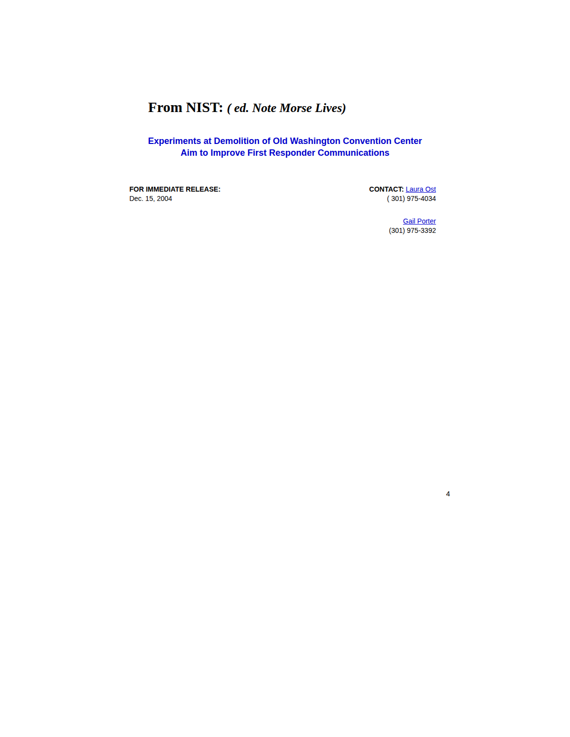From NIST: ( ed. Note Morse Lives)
Experiments at Demolition of Old Washington Convention Center
Aim to Improve First Responder Communications
CONTACT: Laura Ost
( 301) 975-4034
Gail Porter
(301) 975-3392
FOR IMMEDIATE RELEASE:
Dec. 15, 2004
4